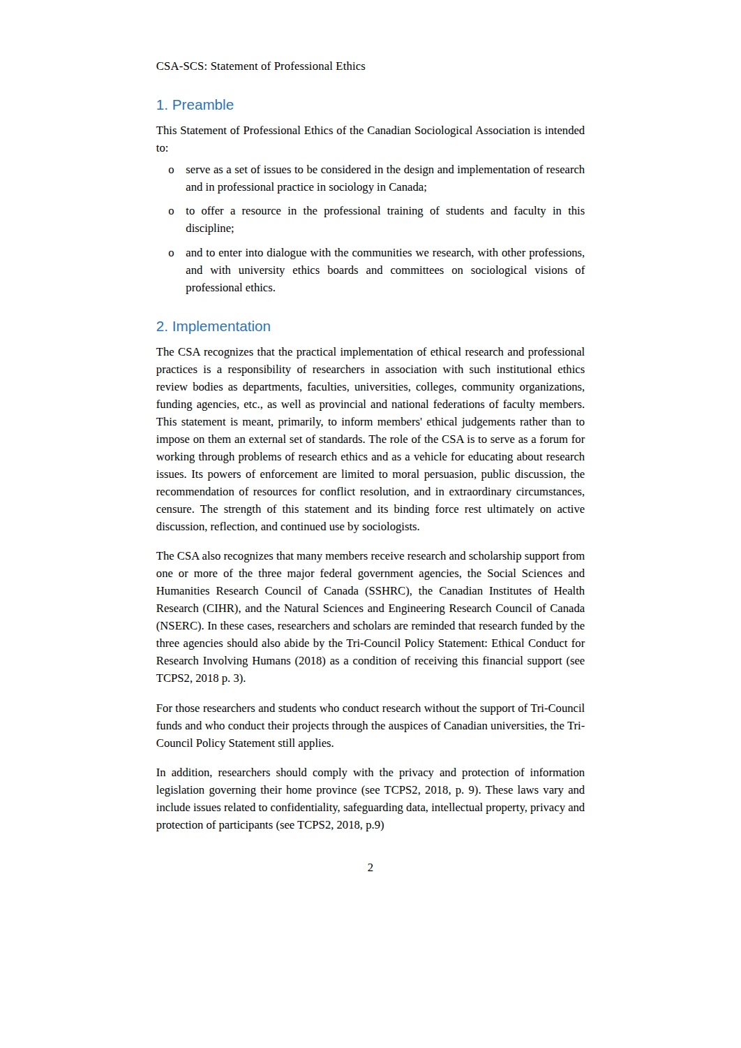CSA-SCS: Statement of Professional Ethics
1. Preamble
This Statement of Professional Ethics of the Canadian Sociological Association is intended to:
serve as a set of issues to be considered in the design and implementation of research and in professional practice in sociology in Canada;
to offer a resource in the professional training of students and faculty in this discipline;
and to enter into dialogue with the communities we research, with other professions, and with university ethics boards and committees on sociological visions of professional ethics.
2. Implementation
The CSA recognizes that the practical implementation of ethical research and professional practices is a responsibility of researchers in association with such institutional ethics review bodies as departments, faculties, universities, colleges, community organizations, funding agencies, etc., as well as provincial and national federations of faculty members. This statement is meant, primarily, to inform members' ethical judgements rather than to impose on them an external set of standards. The role of the CSA is to serve as a forum for working through problems of research ethics and as a vehicle for educating about research issues. Its powers of enforcement are limited to moral persuasion, public discussion, the recommendation of resources for conflict resolution, and in extraordinary circumstances, censure. The strength of this statement and its binding force rest ultimately on active discussion, reflection, and continued use by sociologists.
The CSA also recognizes that many members receive research and scholarship support from one or more of the three major federal government agencies, the Social Sciences and Humanities Research Council of Canada (SSHRC), the Canadian Institutes of Health Research (CIHR), and the Natural Sciences and Engineering Research Council of Canada (NSERC). In these cases, researchers and scholars are reminded that research funded by the three agencies should also abide by the Tri-Council Policy Statement: Ethical Conduct for Research Involving Humans (2018) as a condition of receiving this financial support (see TCPS2, 2018 p. 3).
For those researchers and students who conduct research without the support of Tri-Council funds and who conduct their projects through the auspices of Canadian universities, the Tri-Council Policy Statement still applies.
In addition, researchers should comply with the privacy and protection of information legislation governing their home province (see TCPS2, 2018, p. 9). These laws vary and include issues related to confidentiality, safeguarding data, intellectual property, privacy and protection of participants (see TCPS2, 2018, p.9)
2